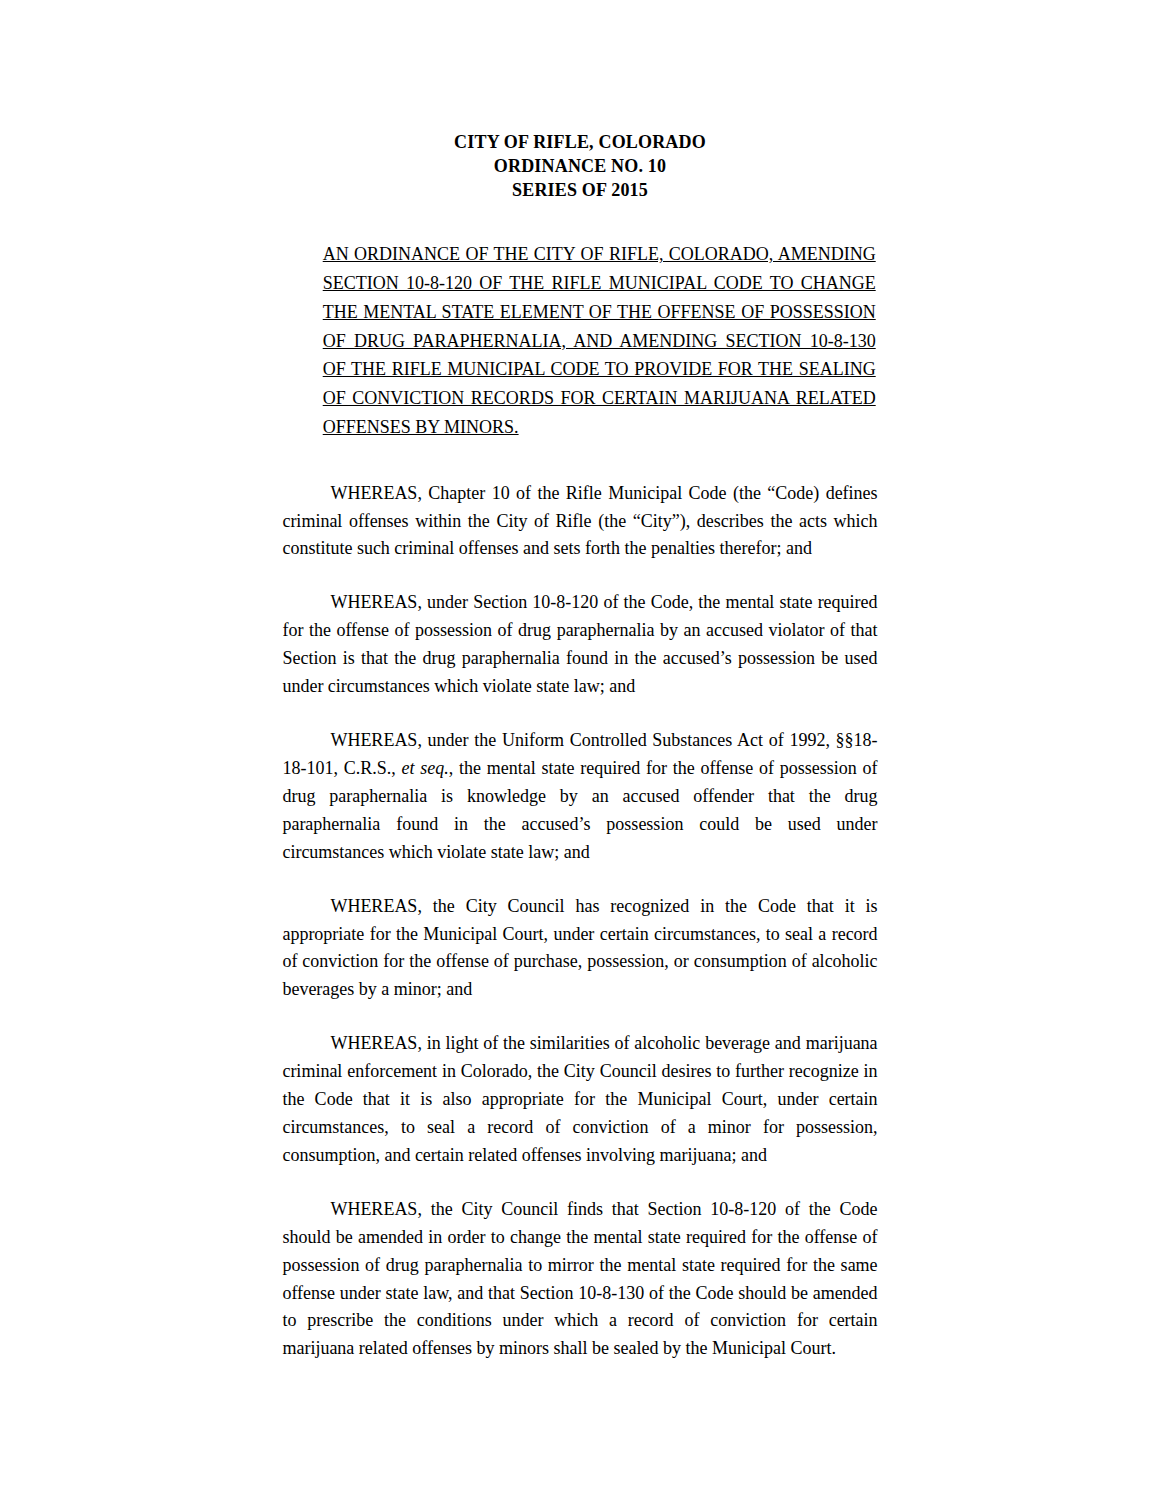CITY OF RIFLE, COLORADO
ORDINANCE NO. 10
SERIES OF 2015
AN ORDINANCE OF THE CITY OF RIFLE, COLORADO, AMENDING SECTION 10-8-120 OF THE RIFLE MUNICIPAL CODE TO CHANGE THE MENTAL STATE ELEMENT OF THE OFFENSE OF POSSESSION OF DRUG PARAPHERNALIA, AND AMENDING SECTION 10-8-130 OF THE RIFLE MUNICIPAL CODE TO PROVIDE FOR THE SEALING OF CONVICTION RECORDS FOR CERTAIN MARIJUANA RELATED OFFENSES BY MINORS.
WHEREAS, Chapter 10 of the Rifle Municipal Code (the “Code) defines criminal offenses within the City of Rifle (the “City”), describes the acts which constitute such criminal offenses and sets forth the penalties therefor; and
WHEREAS, under Section 10-8-120 of the Code, the mental state required for the offense of possession of drug paraphernalia by an accused violator of that Section is that the drug paraphernalia found in the accused’s possession be used under circumstances which violate state law; and
WHEREAS, under the Uniform Controlled Substances Act of 1992, §§18-18-101, C.R.S., et seq., the mental state required for the offense of possession of drug paraphernalia is knowledge by an accused offender that the drug paraphernalia found in the accused’s possession could be used under circumstances which violate state law; and
WHEREAS, the City Council has recognized in the Code that it is appropriate for the Municipal Court, under certain circumstances, to seal a record of conviction for the offense of purchase, possession, or consumption of alcoholic beverages by a minor; and
WHEREAS, in light of the similarities of alcoholic beverage and marijuana criminal enforcement in Colorado, the City Council desires to further recognize in the Code that it is also appropriate for the Municipal Court, under certain circumstances, to seal a record of conviction of a minor for possession, consumption, and certain related offenses involving marijuana; and
WHEREAS, the City Council finds that Section 10-8-120 of the Code should be amended in order to change the mental state required for the offense of possession of drug paraphernalia to mirror the mental state required for the same offense under state law, and that Section 10-8-130 of the Code should be amended to prescribe the conditions under which a record of conviction for certain marijuana related offenses by minors shall be sealed by the Municipal Court.